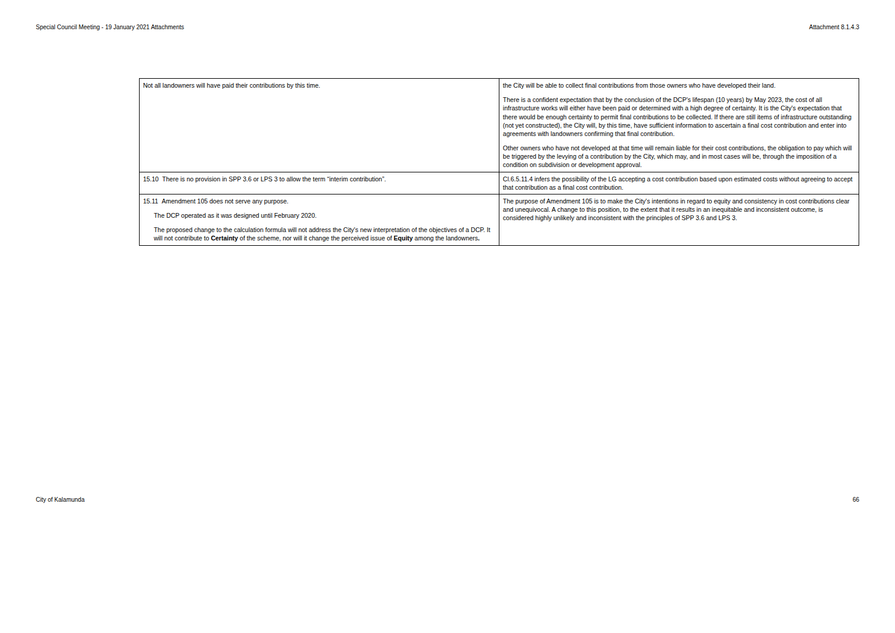Special Council Meeting - 19 January 2021 Attachments
Attachment 8.1.4.3
| | Not all landowners will have paid their contributions by this time. | the City will be able to collect final contributions from those owners who have developed their land. There is a confident expectation that by the conclusion of the DCP's lifespan (10 years) by May 2023, the cost of all infrastructure works will either have been paid or determined with a high degree of certainty. It is the City's expectation that there would be enough certainty to permit final contributions to be collected. If there are still items of infrastructure outstanding (not yet constructed), the City will, by this time, have sufficient information to ascertain a final cost contribution and enter into agreements with landowners confirming that final contribution. Other owners who have not developed at that time will remain liable for their cost contributions, the obligation to pay which will be triggered by the levying of a contribution by the City, which may, and in most cases will be, through the imposition of a condition on subdivision or development approval. |
| | 15.10 There is no provision in SPP 3.6 or LPS 3 to allow the term “interim contribution”. | Cl.6.5.11.4 infers the possibility of the LG accepting a cost contribution based upon estimated costs without agreeing to accept that contribution as a final cost contribution. |
| | 15.11 Amendment 105 does not serve any purpose. The DCP operated as it was designed until February 2020. The proposed change to the calculation formula will not address the City's new interpretation of the objectives of a DCP. It will not contribute to Certainty of the scheme, nor will it change the perceived issue of Equity among the landowners . | The purpose of Amendment 105 is to make the City's intentions in regard to equity and consistency in cost contributions clear and unequivocal. A change to this position, to the extent that it results in an inequitable and inconsistent outcome, is considered highly unlikely and inconsistent with the principles of SPP 3.6 and LPS 3. |
City of Kalamunda
66